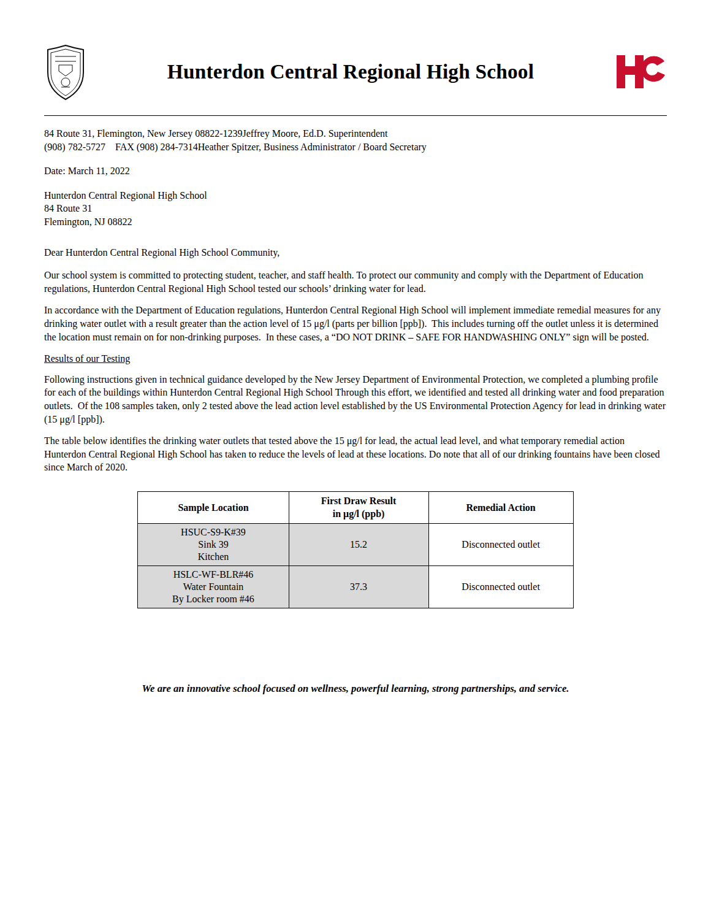Hunterdon Central Regional High School
84 Route 31, Flemington, New Jersey 08822-1239Jeffrey Moore, Ed.D. Superintendent
(908) 782-5727 FAX (908) 284-7314Heather Spitzer, Business Administrator / Board Secretary
Date: March 11, 2022
Hunterdon Central Regional High School
84 Route 31
Flemington, NJ 08822
Dear Hunterdon Central Regional High School Community,
Our school system is committed to protecting student, teacher, and staff health. To protect our community and comply with the Department of Education regulations, Hunterdon Central Regional High School tested our schools’ drinking water for lead.
In accordance with the Department of Education regulations, Hunterdon Central Regional High School will implement immediate remedial measures for any drinking water outlet with a result greater than the action level of 15 μg/l (parts per billion [ppb]). This includes turning off the outlet unless it is determined the location must remain on for non-drinking purposes. In these cases, a “DO NOT DRINK – SAFE FOR HANDWASHING ONLY” sign will be posted.
Results of our Testing
Following instructions given in technical guidance developed by the New Jersey Department of Environmental Protection, we completed a plumbing profile for each of the buildings within Hunterdon Central Regional High School Through this effort, we identified and tested all drinking water and food preparation outlets. Of the 108 samples taken, only 2 tested above the lead action level established by the US Environmental Protection Agency for lead in drinking water (15 μg/l [ppb]).
The table below identifies the drinking water outlets that tested above the 15 μg/l for lead, the actual lead level, and what temporary remedial action Hunterdon Central Regional High School has taken to reduce the levels of lead at these locations. Do note that all of our drinking fountains have been closed since March of 2020.
| Sample Location | First Draw Result in μg/l (ppb) | Remedial Action |
| --- | --- | --- |
| HSUC-S9-K#39 Sink 39 Kitchen | 15.2 | Disconnected outlet |
| HSLC-WF-BLR#46 Water Fountain By Locker room #46 | 37.3 | Disconnected outlet |
We are an innovative school focused on wellness, powerful learning, strong partnerships, and service.